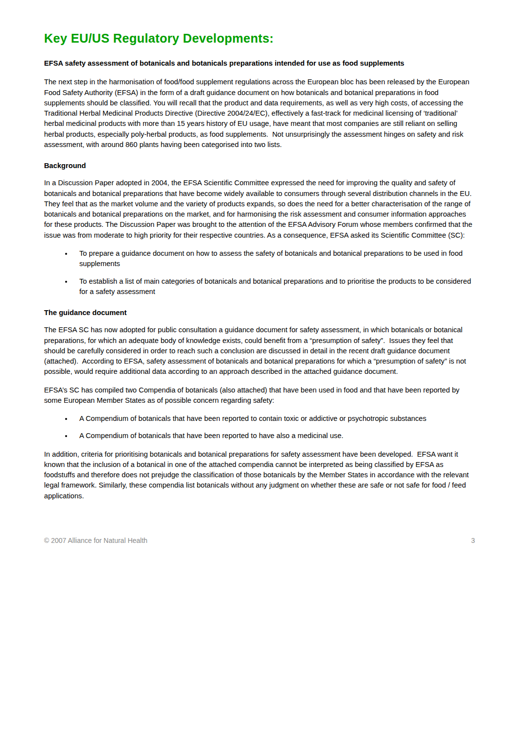Key EU/US Regulatory Developments:
EFSA safety assessment of botanicals and botanicals preparations intended for use as food supplements
The next step in the harmonisation of food/food supplement regulations across the European bloc has been released by the European Food Safety Authority (EFSA) in the form of a draft guidance document on how botanicals and botanical preparations in food supplements should be classified. You will recall that the product and data requirements, as well as very high costs, of accessing the Traditional Herbal Medicinal Products Directive (Directive 2004/24/EC), effectively a fast-track for medicinal licensing of ‘traditional’ herbal medicinal products with more than 15 years history of EU usage, have meant that most companies are still reliant on selling herbal products, especially poly-herbal products, as food supplements. Not unsurprisingly the assessment hinges on safety and risk assessment, with around 860 plants having been categorised into two lists.
Background
In a Discussion Paper adopted in 2004, the EFSA Scientific Committee expressed the need for improving the quality and safety of botanicals and botanical preparations that have become widely available to consumers through several distribution channels in the EU. They feel that as the market volume and the variety of products expands, so does the need for a better characterisation of the range of botanicals and botanical preparations on the market, and for harmonising the risk assessment and consumer information approaches for these products. The Discussion Paper was brought to the attention of the EFSA Advisory Forum whose members confirmed that the issue was from moderate to high priority for their respective countries. As a consequence, EFSA asked its Scientific Committee (SC):
To prepare a guidance document on how to assess the safety of botanicals and botanical preparations to be used in food supplements
To establish a list of main categories of botanicals and botanical preparations and to prioritise the products to be considered for a safety assessment
The guidance document
The EFSA SC has now adopted for public consultation a guidance document for safety assessment, in which botanicals or botanical preparations, for which an adequate body of knowledge exists, could benefit from a “presumption of safety”. Issues they feel that should be carefully considered in order to reach such a conclusion are discussed in detail in the recent draft guidance document (attached). According to EFSA, safety assessment of botanicals and botanical preparations for which a “presumption of safety” is not possible, would require additional data according to an approach described in the attached guidance document.
EFSA’s SC has compiled two Compendia of botanicals (also attached) that have been used in food and that have been reported by some European Member States as of possible concern regarding safety:
A Compendium of botanicals that have been reported to contain toxic or addictive or psychotropic substances
A Compendium of botanicals that have been reported to have also a medicinal use.
In addition, criteria for prioritising botanicals and botanical preparations for safety assessment have been developed. EFSA want it known that the inclusion of a botanical in one of the attached compendia cannot be interpreted as being classified by EFSA as foodstuffs and therefore does not prejudge the classification of those botanicals by the Member States in accordance with the relevant legal framework. Similarly, these compendia list botanicals without any judgment on whether these are safe or not safe for food / feed applications.
© 2007 Alliance for Natural Health 3